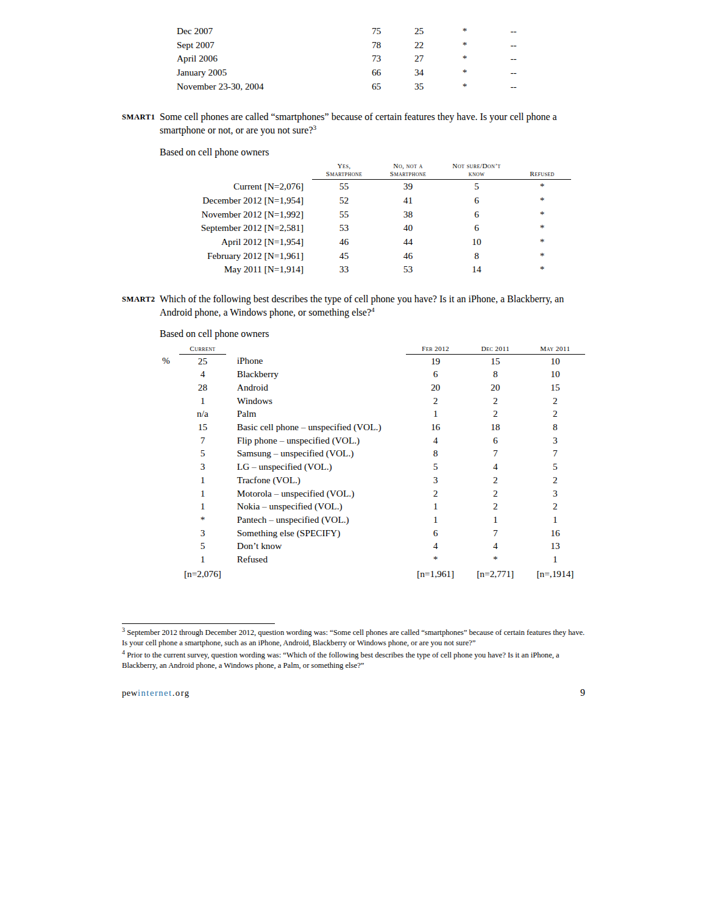| Dec 2007 | 75 | 25 | * | -- |
| Sept 2007 | 78 | 22 | * | -- |
| April 2006 | 73 | 27 | * | -- |
| January 2005 | 66 | 34 | * | -- |
| November 23-30, 2004 | 65 | 35 | * | -- |
SMART1
Some cell phones are called “smartphones” because of certain features they have. Is your cell phone a smartphone or not, or are you not sure?3
Based on cell phone owners
| | Yes, Smartphone | No, not a Smartphone | Not sure/Don’t know | Refused |
| --- | --- | --- | --- | --- |
| Current [N=2,076] | 55 | 39 | 5 | * |
| December 2012 [N=1,954] | 52 | 41 | 6 | * |
| November 2012 [N=1,992] | 55 | 38 | 6 | * |
| September 2012 [N=2,581] | 53 | 40 | 6 | * |
| April 2012 [N=1,954] | 46 | 44 | 10 | * |
| February 2012 [N=1,961] | 45 | 46 | 8 | * |
| May 2011 [N=1,914] | 33 | 53 | 14 | * |
SMART2
Which of the following best describes the type of cell phone you have? Is it an iPhone, a Blackberry, an Android phone, a Windows phone, or something else?4
Based on cell phone owners
| | Current | | Feb 2012 | Dec 2011 | May 2011 |
| --- | --- | --- | --- | --- | --- |
| % | 25 | iPhone | 19 | 15 | 10 |
| | 4 | Blackberry | 6 | 8 | 10 |
| | 28 | Android | 20 | 20 | 15 |
| | 1 | Windows | 2 | 2 | 2 |
| | n/a | Palm | 1 | 2 | 2 |
| | 15 | Basic cell phone – unspecified (VOL.) | 16 | 18 | 8 |
| | 7 | Flip phone – unspecified (VOL.) | 4 | 6 | 3 |
| | 5 | Samsung – unspecified (VOL.) | 8 | 7 | 7 |
| | 3 | LG – unspecified (VOL.) | 5 | 4 | 5 |
| | 1 | Tracfone (VOL.) | 3 | 2 | 2 |
| | 1 | Motorola – unspecified (VOL.) | 2 | 2 | 3 |
| | 1 | Nokia – unspecified (VOL.) | 1 | 2 | 2 |
| | * | Pantech – unspecified (VOL.) | 1 | 1 | 1 |
| | 3 | Something else (SPECIFY) | 6 | 7 | 16 |
| | 5 | Don’t know | 4 | 4 | 13 |
| | 1 | Refused | * | * | 1 |
| | [n=2,076] | | [n=1,961] | [n=2,771] | [n=,1914] |
3 September 2012 through December 2012, question wording was: “Some cell phones are called “smartphones” because of certain features they have. Is your cell phone a smartphone, such as an iPhone, Android, Blackberry or Windows phone, or are you not sure?”
4 Prior to the current survey, question wording was: “Which of the following best describes the type of cell phone you have? Is it an iPhone, a Blackberry, an Android phone, a Windows phone, a Palm, or something else?”
pew internet.org
9